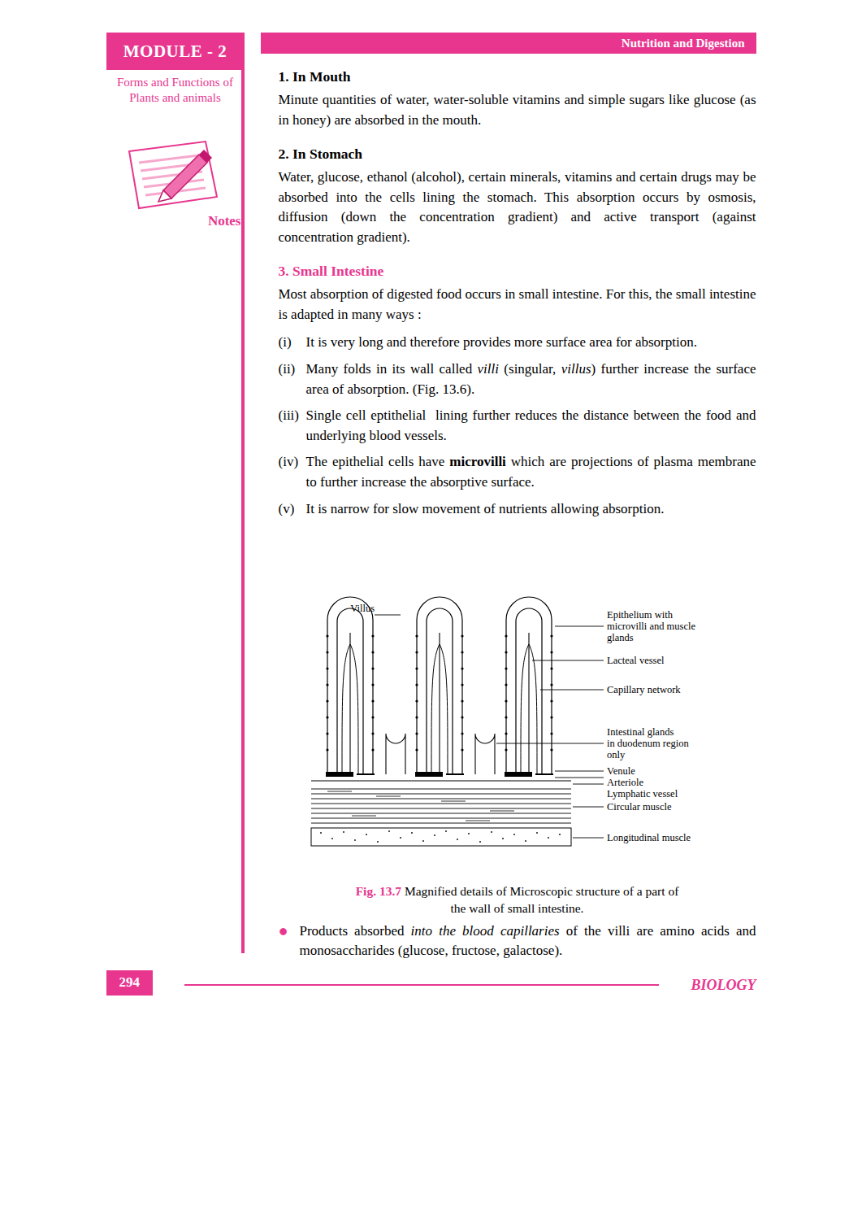Nutrition and Digestion
MODULE - 2
Forms and Functions of
Plants and animals
Notes
1. In Mouth
Minute quantities of water, water-soluble vitamins and simple sugars like glucose (as in honey) are absorbed in the mouth.
2. In Stomach
Water, glucose, ethanol (alcohol), certain minerals, vitamins and certain drugs may be absorbed into the cells lining the stomach. This absorption occurs by osmosis, diffusion (down the concentration gradient) and active transport (against concentration gradient).
3. Small Intestine
Most absorption of digested food occurs in small intestine. For this, the small intestine is adapted in many ways :
(i)
It is very long and therefore provides more surface area for absorption.
(ii)
Many folds in its wall called villi (singular, villus) further increase the surface area of absorption. (Fig. 13.6).
(iii)
Single cell eptithelial lining further reduces the distance between the food and underlying blood vessels.
(iv)
The epithelial cells have microvilli which are projections of plasma membrane to further increase the absorptive surface.
(v)
It is narrow for slow movement of nutrients allowing absorption.
Villus Epithelium with microvilli and muscle glands Lacteal vessel Capillary network Intestinal glands in duodenum region only Venule Arteriole Lymphatic vessel Circular muscle Longitudinal muscle
Fig. 13.7 Magnified details of Microscopic structure of a part of
the wall of small intestine.
●
Products absorbed into the blood capillaries of the villi are amino acids and monosaccharides (glucose, fructose, galactose).
294
BIOLOGY